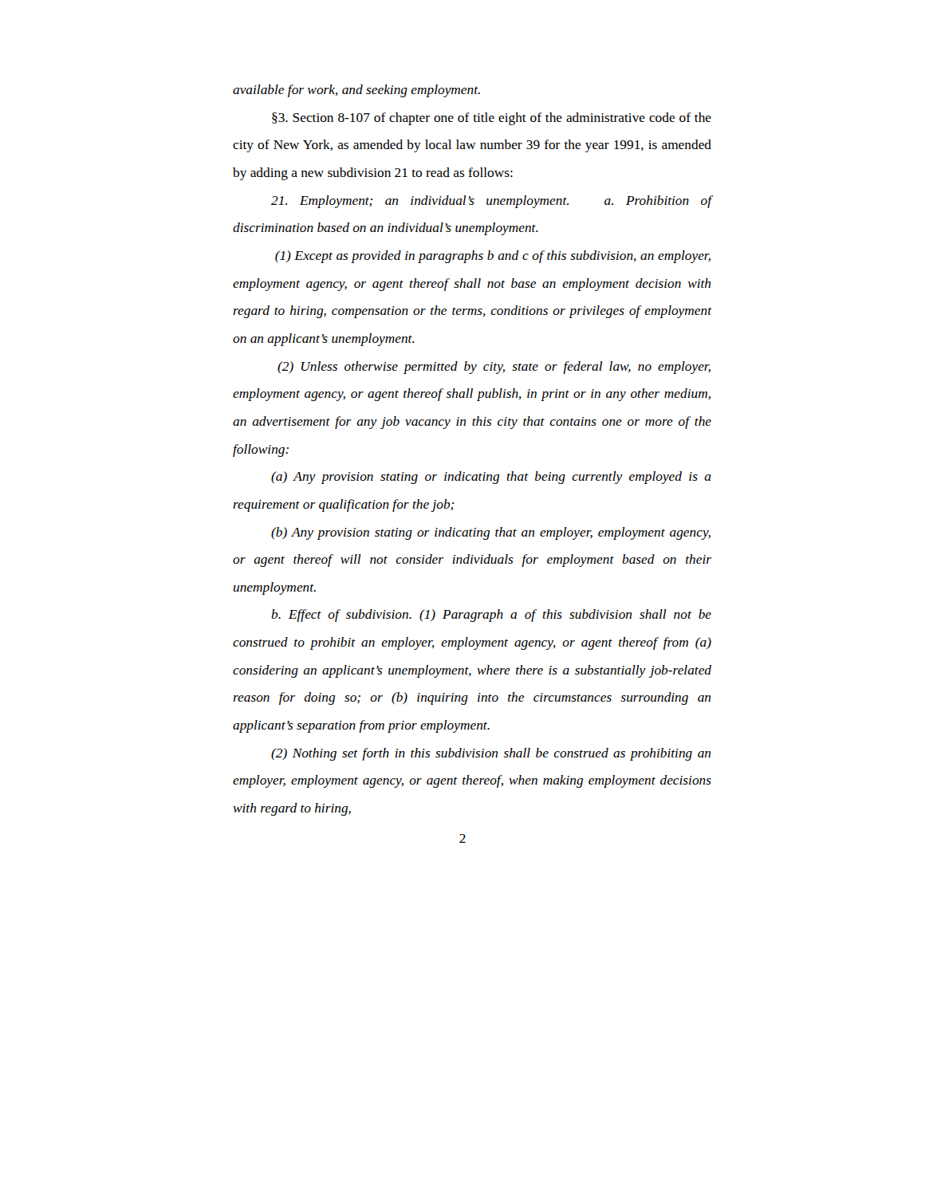available for work, and seeking employment.
§3. Section 8-107 of chapter one of title eight of the administrative code of the city of New York, as amended by local law number 39 for the year 1991, is amended by adding a new subdivision 21 to read as follows:
21. Employment; an individual’s unemployment. a. Prohibition of discrimination based on an individual’s unemployment.
(1) Except as provided in paragraphs b and c of this subdivision, an employer, employment agency, or agent thereof shall not base an employment decision with regard to hiring, compensation or the terms, conditions or privileges of employment on an applicant’s unemployment.
(2) Unless otherwise permitted by city, state or federal law, no employer, employment agency, or agent thereof shall publish, in print or in any other medium, an advertisement for any job vacancy in this city that contains one or more of the following:
(a) Any provision stating or indicating that being currently employed is a requirement or qualification for the job;
(b) Any provision stating or indicating that an employer, employment agency, or agent thereof will not consider individuals for employment based on their unemployment.
b. Effect of subdivision. (1) Paragraph a of this subdivision shall not be construed to prohibit an employer, employment agency, or agent thereof from (a) considering an applicant’s unemployment, where there is a substantially job-related reason for doing so; or (b) inquiring into the circumstances surrounding an applicant’s separation from prior employment.
(2) Nothing set forth in this subdivision shall be construed as prohibiting an employer, employment agency, or agent thereof, when making employment decisions with regard to hiring,
2